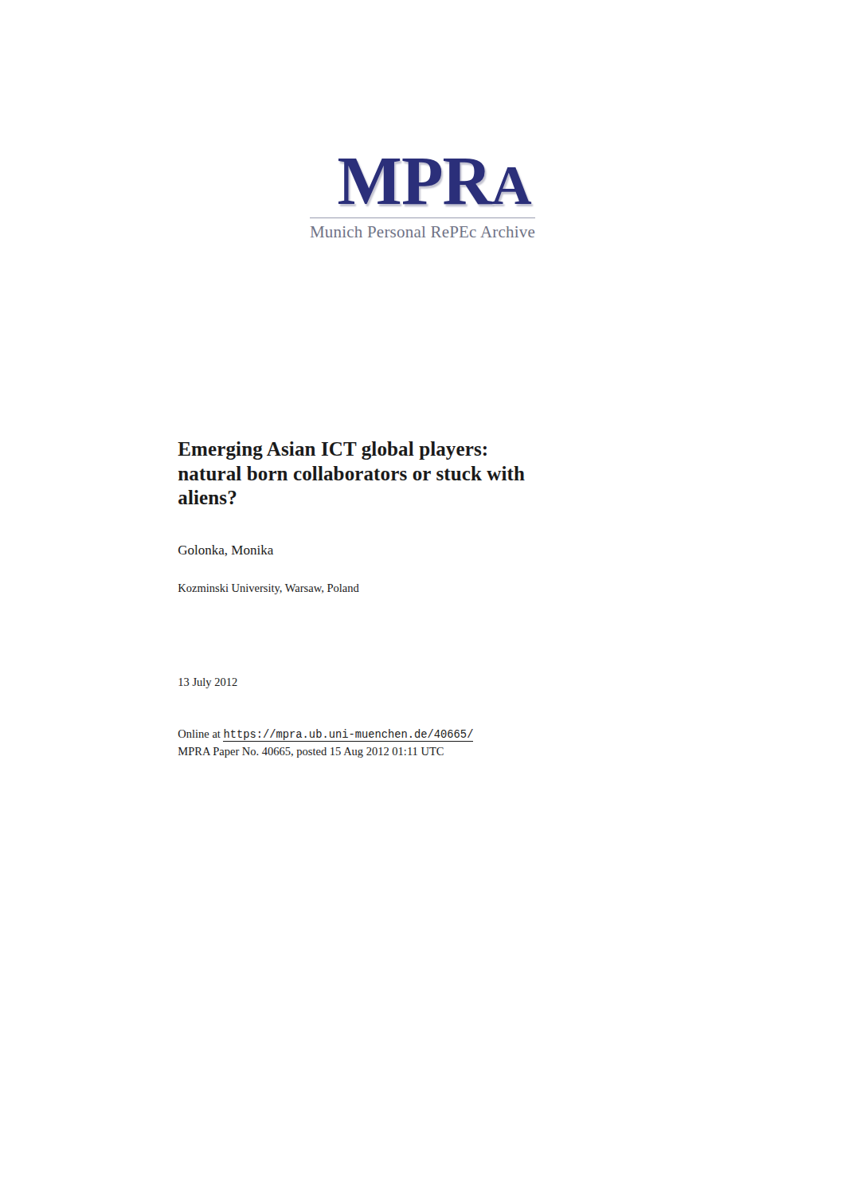MPRA
Munich Personal RePEc Archive
Emerging Asian ICT global players:
natural born collaborators or stuck with
aliens?
Golonka, Monika
Kozminski University, Warsaw, Poland
13 July 2012
Online at https://mpra.ub.uni-muenchen.de/40665/
MPRA Paper No. 40665, posted 15 Aug 2012 01:11 UTC